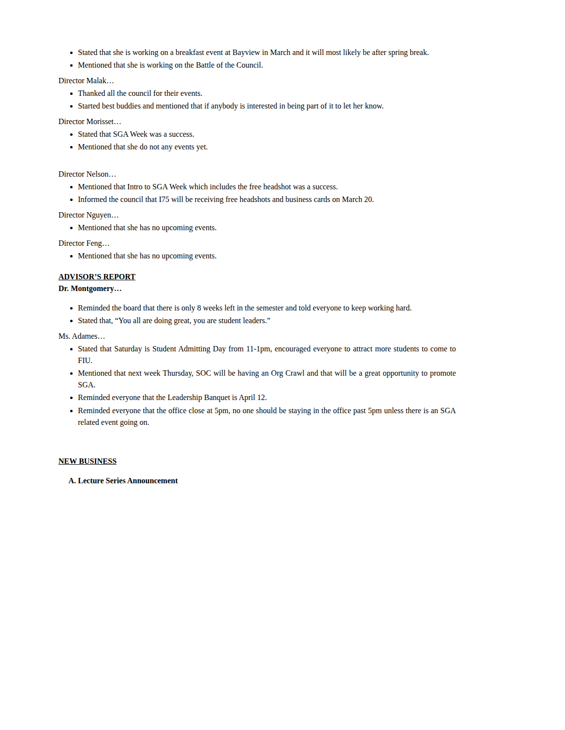Stated that she is working on a breakfast event at Bayview in March and it will most likely be after spring break.
Mentioned that she is working on the Battle of the Council.
Director Malak…
Thanked all the council for their events.
Started best buddies and mentioned that if anybody is interested in being part of it to let her know.
Director Morisset…
Stated that SGA Week was a success.
Mentioned that she do not any events yet.
Director Nelson…
Mentioned that Intro to SGA Week which includes the free headshot was a success.
Informed the council that I75 will be receiving free headshots and business cards on March 20.
Director Nguyen…
Mentioned that she has no upcoming events.
Director Feng…
Mentioned that she has no upcoming events.
ADVISOR’S REPORT
Dr. Montgomery…
Reminded the board that there is only 8 weeks left in the semester and told everyone to keep working hard.
Stated that, “You all are doing great, you are student leaders.”
Ms. Adames…
Stated that Saturday is Student Admitting Day from 11-1pm, encouraged everyone to attract more students to come to FIU.
Mentioned that next week Thursday, SOC will be having an Org Crawl and that will be a great opportunity to promote SGA.
Reminded everyone that the Leadership Banquet is April 12.
Reminded everyone that the office close at 5pm, no one should be staying in the office past 5pm unless there is an SGA related event going on.
NEW BUSINESS
Lecture Series Announcement